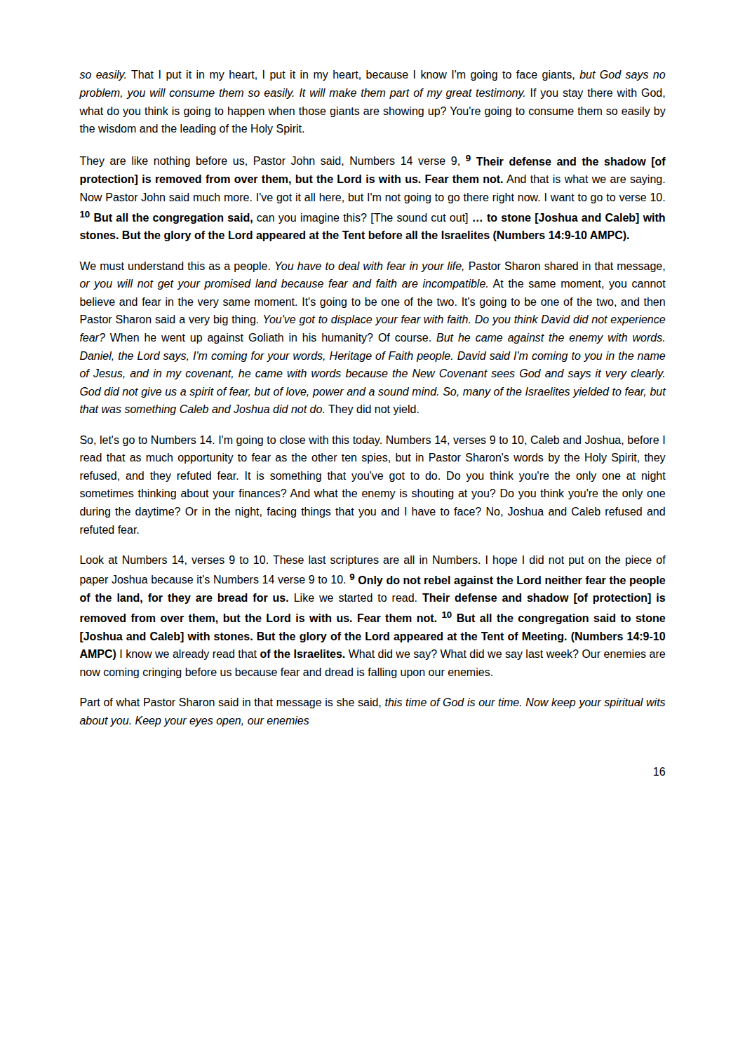so easily. That I put it in my heart, I put it in my heart, because I know I'm going to face giants, but God says no problem, you will consume them so easily. It will make them part of my great testimony. If you stay there with God, what do you think is going to happen when those giants are showing up? You're going to consume them so easily by the wisdom and the leading of the Holy Spirit.
They are like nothing before us, Pastor John said, Numbers 14 verse 9, 9 Their defense and the shadow [of protection] is removed from over them, but the Lord is with us. Fear them not. And that is what we are saying. Now Pastor John said much more. I've got it all here, but I'm not going to go there right now. I want to go to verse 10. 10 But all the congregation said, can you imagine this? [The sound cut out] … to stone [Joshua and Caleb] with stones. But the glory of the Lord appeared at the Tent before all the Israelites (Numbers 14:9-10 AMPC).
We must understand this as a people. You have to deal with fear in your life, Pastor Sharon shared in that message, or you will not get your promised land because fear and faith are incompatible. At the same moment, you cannot believe and fear in the very same moment. It's going to be one of the two. It's going to be one of the two, and then Pastor Sharon said a very big thing. You've got to displace your fear with faith. Do you think David did not experience fear? When he went up against Goliath in his humanity? Of course. But he came against the enemy with words. Daniel, the Lord says, I'm coming for your words, Heritage of Faith people. David said I'm coming to you in the name of Jesus, and in my covenant, he came with words because the New Covenant sees God and says it very clearly. God did not give us a spirit of fear, but of love, power and a sound mind. So, many of the Israelites yielded to fear, but that was something Caleb and Joshua did not do. They did not yield.
So, let's go to Numbers 14. I'm going to close with this today. Numbers 14, verses 9 to 10, Caleb and Joshua, before I read that as much opportunity to fear as the other ten spies, but in Pastor Sharon's words by the Holy Spirit, they refused, and they refuted fear. It is something that you've got to do. Do you think you're the only one at night sometimes thinking about your finances? And what the enemy is shouting at you? Do you think you're the only one during the daytime? Or in the night, facing things that you and I have to face? No, Joshua and Caleb refused and refuted fear.
Look at Numbers 14, verses 9 to 10. These last scriptures are all in Numbers. I hope I did not put on the piece of paper Joshua because it's Numbers 14 verse 9 to 10. 9 Only do not rebel against the Lord neither fear the people of the land, for they are bread for us. Like we started to read. Their defense and shadow [of protection] is removed from over them, but the Lord is with us. Fear them not. 10 But all the congregation said to stone [Joshua and Caleb] with stones. But the glory of the Lord appeared at the Tent of Meeting. (Numbers 14:9-10 AMPC) I know we already read that of the Israelites. What did we say? What did we say last week? Our enemies are now coming cringing before us because fear and dread is falling upon our enemies.
Part of what Pastor Sharon said in that message is she said, this time of God is our time. Now keep your spiritual wits about you. Keep your eyes open, our enemies
16